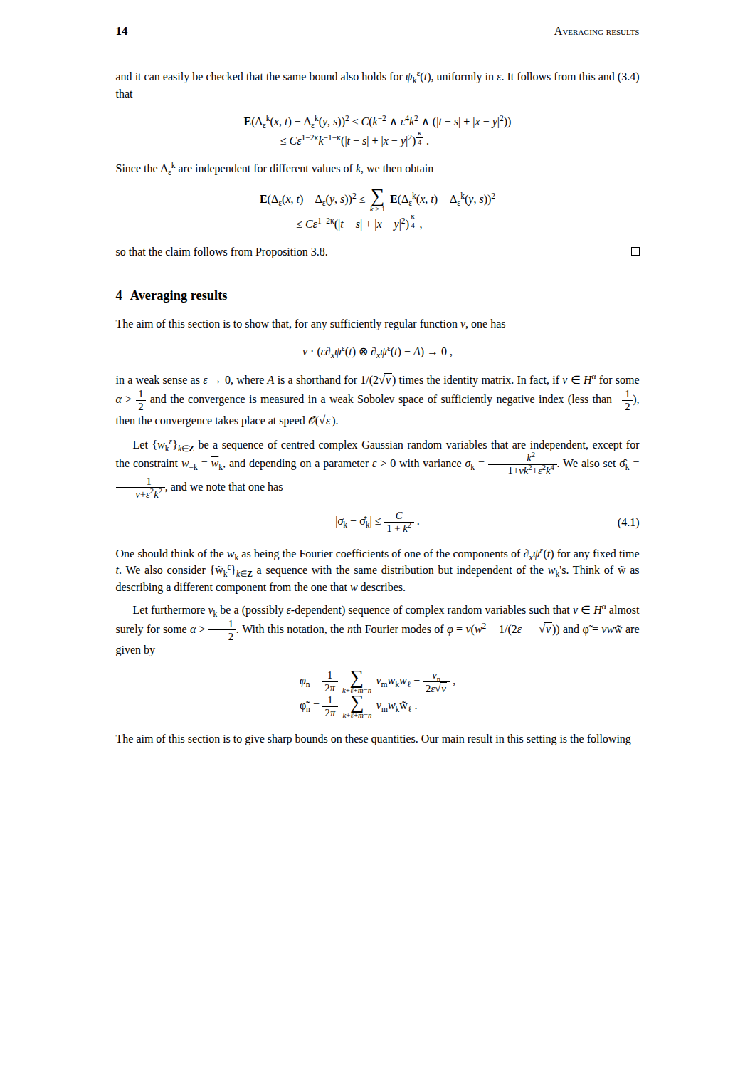14 Averaging results
and it can easily be checked that the same bound also holds for ψkε(t), uniformly in ε. It follows from this and (3.4) that
E(Δεk(x, t) − Δεk(y, s))2 ≤ C(k−2 ∧ ε4k2 ∧ (|t − s| + |x − y|2)) ≤ Cε1−2κk−1−κ(|t − s| + |x − y|2)κ 4 .
Since the Δεk are independent for different values of k, we then obtain
E(Δε(x, t) − Δε(y, s))2 ≤ ∑k ≥ 1 E(Δεk(x, t) − Δεk(y, s))2 ≤ Cε1−2κ(|t − s| + |x − y|2)κ 4 ,
so that the claim follows from Proposition 3.8.
4 Averaging results
The aim of this section is to show that, for any sufficiently regular function v, one has
v · (ε∂xψε(t) ⊗ ∂xψε(t) − A) → 0 ,
in a weak sense as ε → 0, where A is a shorthand for 1/(2√ν) times the identity matrix. In fact, if v ∈ Hα for some α > 12 and the convergence is measured in a weak Sobolev space of sufficiently negative index (less than −12), then the convergence takes place at speed 𝒪(√ε).
Let {wkε}k∈Z be a sequence of centred complex Gaussian random variables that are independent, except for the constraint w−k = wk, and depending on a parameter ε > 0 with variance σk = k21+νk2+ε2k4. We also set σ̂k = 1 ν+ε2k2, and we note that one has
|σk − σ̂k| ≤ C 1 + k2 .
(4.1)
One should think of the wk as being the Fourier coefficients of one of the components of ∂xψε(t) for any fixed time t. We also consider {w̃kε}k∈Z a sequence with the same distribution but independent of the wk's. Think of w̃ as describing a different component from the one that w describes.
Let furthermore vk be a (possibly ε-dependent) sequence of complex random variables such that v ∈ Hα almost surely for some α > 12. With this notation, the nth Fourier modes of φ = v(w2 − 1/(2ε√ν)) and φ̃ = vww̃ are given by
φn = 12π ∑k+ℓ+m=n vmwkwℓ − vn 2ε√ν , φ̃n = 12π ∑k+ℓ+m=n vmwkw̃ℓ .
The aim of this section is to give sharp bounds on these quantities. Our main result in this setting is the following